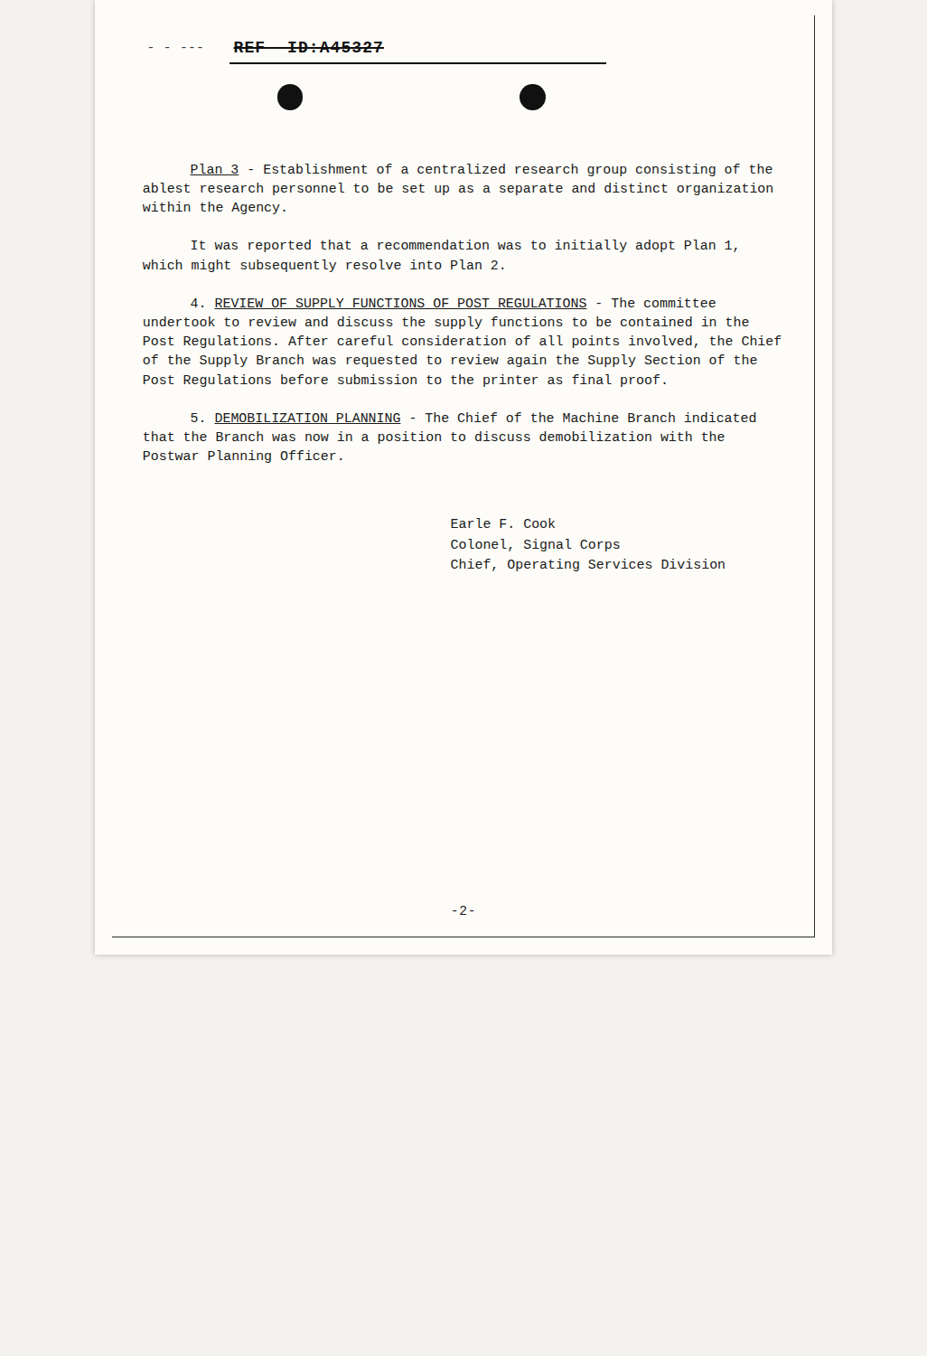- - ---
REF ID:A45327
Plan 3 - Establishment of a centralized research group consisting of the ablest research personnel to be set up as a separate and distinct organization within the Agency.
It was reported that a recommendation was to initially adopt Plan 1, which might subsequently resolve into Plan 2.
4. REVIEW OF SUPPLY FUNCTIONS OF POST REGULATIONS - The committee undertook to review and discuss the supply functions to be contained in the Post Regulations. After careful consideration of all points involved, the Chief of the Supply Branch was requested to review again the Supply Section of the Post Regulations before submission to the printer as final proof.
5. DEMOBILIZATION PLANNING - The Chief of the Machine Branch indicated that the Branch was now in a position to discuss demobilization with the Postwar Planning Officer.
Earle F. Cook
Colonel, Signal Corps
Chief, Operating Services Division
-2-